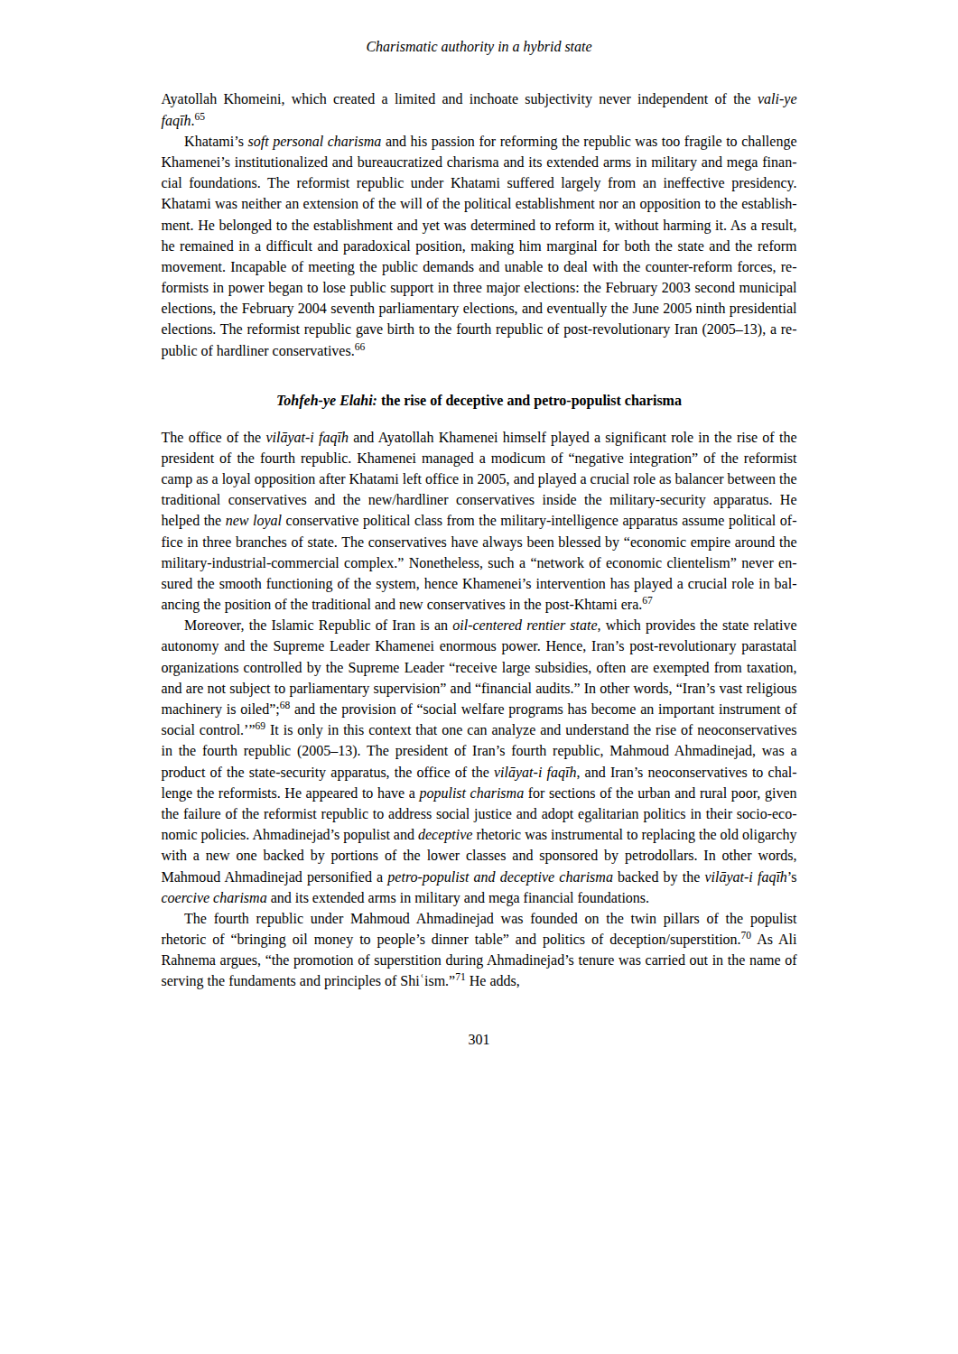Charismatic authority in a hybrid state
Ayatollah Khomeini, which created a limited and inchoate subjectivity never independent of the vali-ye faqīh.65
Khatami’s soft personal charisma and his passion for reforming the republic was too fragile to challenge Khamenei’s institutionalized and bureaucratized charisma and its extended arms in military and mega financial foundations. The reformist republic under Khatami suffered largely from an ineffective presidency. Khatami was neither an extension of the will of the political establishment nor an opposition to the establishment. He belonged to the establishment and yet was determined to reform it, without harming it. As a result, he remained in a difficult and paradoxical position, making him marginal for both the state and the reform movement. Incapable of meeting the public demands and unable to deal with the counter-reform forces, reformists in power began to lose public support in three major elections: the February 2003 second municipal elections, the February 2004 seventh parliamentary elections, and eventually the June 2005 ninth presidential elections. The reformist republic gave birth to the fourth republic of post-revolutionary Iran (2005–13), a republic of hardliner conservatives.66
Tohfeh-ye Elahi: the rise of deceptive and petro-populist charisma
The office of the vilāyat-i faqīh and Ayatollah Khamenei himself played a significant role in the rise of the president of the fourth republic. Khamenei managed a modicum of “negative integration” of the reformist camp as a loyal opposition after Khatami left office in 2005, and played a crucial role as balancer between the traditional conservatives and the new/hardliner conservatives inside the military-security apparatus. He helped the new loyal conservative political class from the military-intelligence apparatus assume political office in three branches of state. The conservatives have always been blessed by “economic empire around the military-industrial-commercial complex.” Nonetheless, such a “network of economic clientelism” never ensured the smooth functioning of the system, hence Khamenei’s intervention has played a crucial role in balancing the position of the traditional and new conservatives in the post-Khtami era.67
Moreover, the Islamic Republic of Iran is an oil-centered rentier state, which provides the state relative autonomy and the Supreme Leader Khamenei enormous power. Hence, Iran’s post-revolutionary parastatal organizations controlled by the Supreme Leader “receive large subsidies, often are exempted from taxation, and are not subject to parliamentary supervision” and “financial audits.” In other words, “Iran’s vast religious machinery is oiled”;68 and the provision of “social welfare programs has become an important instrument of social control.’”69 It is only in this context that one can analyze and understand the rise of neoconservatives in the fourth republic (2005–13). The president of Iran’s fourth republic, Mahmoud Ahmadinejad, was a product of the state-security apparatus, the office of the vilāyat-i faqīh, and Iran’s neoconservatives to challenge the reformists. He appeared to have a populist charisma for sections of the urban and rural poor, given the failure of the reformist republic to address social justice and adopt egalitarian politics in their socio-economic policies. Ahmadinejad’s populist and deceptive rhetoric was instrumental to replacing the old oligarchy with a new one backed by portions of the lower classes and sponsored by petrodollars. In other words, Mahmoud Ahmadinejad personified a petro-populist and deceptive charisma backed by the vilāyat-i faqīh’s coercive charisma and its extended arms in military and mega financial foundations.
The fourth republic under Mahmoud Ahmadinejad was founded on the twin pillars of the populist rhetoric of “bringing oil money to people’s dinner table” and politics of deception/superstition.70 As Ali Rahnema argues, “the promotion of superstition during Ahmadinejad’s tenure was carried out in the name of serving the fundaments and principles of Shiʿism.”71 He adds,
301